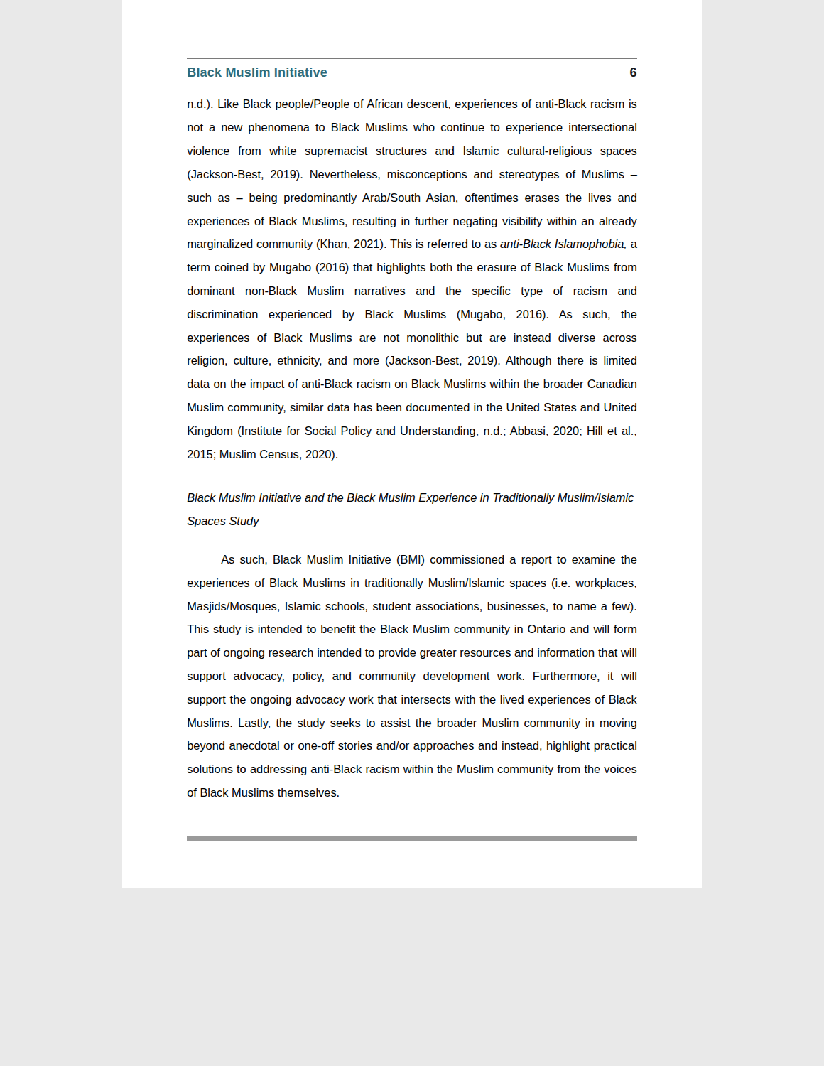Black Muslim Initiative 6
n.d.). Like Black people/People of African descent, experiences of anti-Black racism is not a new phenomena to Black Muslims who continue to experience intersectional violence from white supremacist structures and Islamic cultural-religious spaces (Jackson-Best, 2019). Nevertheless, misconceptions and stereotypes of Muslims – such as – being predominantly Arab/South Asian, oftentimes erases the lives and experiences of Black Muslims, resulting in further negating visibility within an already marginalized community (Khan, 2021). This is referred to as anti-Black Islamophobia, a term coined by Mugabo (2016) that highlights both the erasure of Black Muslims from dominant non-Black Muslim narratives and the specific type of racism and discrimination experienced by Black Muslims (Mugabo, 2016). As such, the experiences of Black Muslims are not monolithic but are instead diverse across religion, culture, ethnicity, and more (Jackson-Best, 2019). Although there is limited data on the impact of anti-Black racism on Black Muslims within the broader Canadian Muslim community, similar data has been documented in the United States and United Kingdom (Institute for Social Policy and Understanding, n.d.; Abbasi, 2020; Hill et al., 2015; Muslim Census, 2020).
Black Muslim Initiative and the Black Muslim Experience in Traditionally Muslim/Islamic Spaces Study
As such, Black Muslim Initiative (BMI) commissioned a report to examine the experiences of Black Muslims in traditionally Muslim/Islamic spaces (i.e. workplaces, Masjids/Mosques, Islamic schools, student associations, businesses, to name a few). This study is intended to benefit the Black Muslim community in Ontario and will form part of ongoing research intended to provide greater resources and information that will support advocacy, policy, and community development work. Furthermore, it will support the ongoing advocacy work that intersects with the lived experiences of Black Muslims. Lastly, the study seeks to assist the broader Muslim community in moving beyond anecdotal or one-off stories and/or approaches and instead, highlight practical solutions to addressing anti-Black racism within the Muslim community from the voices of Black Muslims themselves.